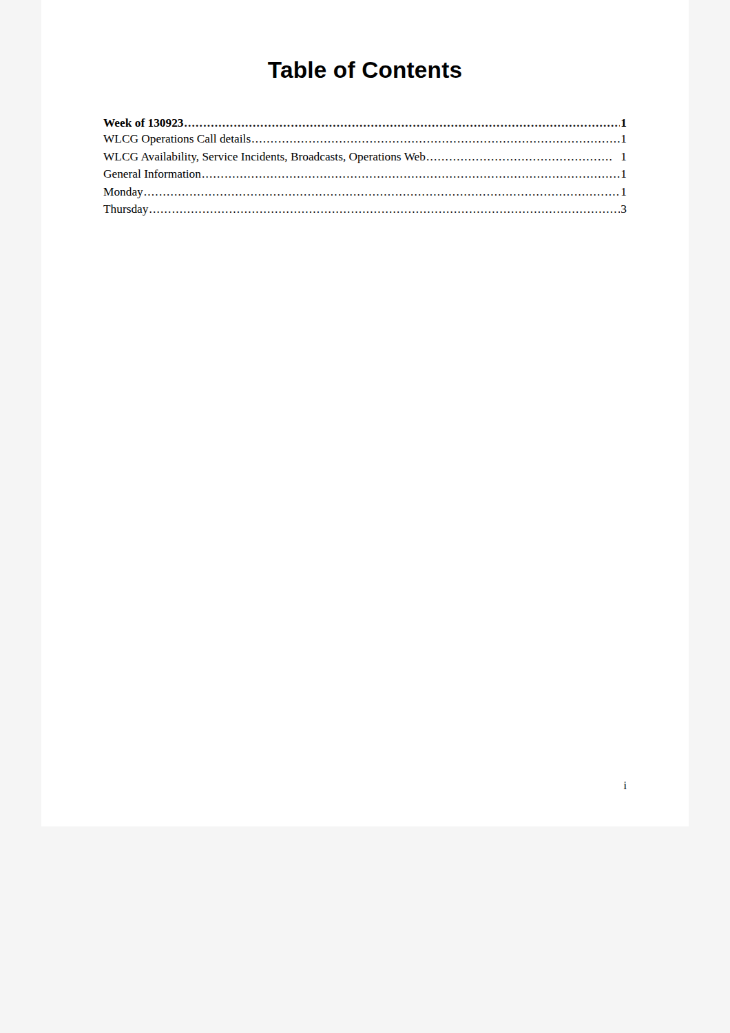Table of Contents
Week of 130923 ................................................................................................................................................. 1
WLCG Operations Call details ......................................................................................................... 1
WLCG Availability, Service Incidents, Broadcasts, Operations Web ................................................. 1
General Information ....................................................................................................................... 1
Monday ....................................................................................................................................... 1
Thursday .................................................................................................................................... 3
i